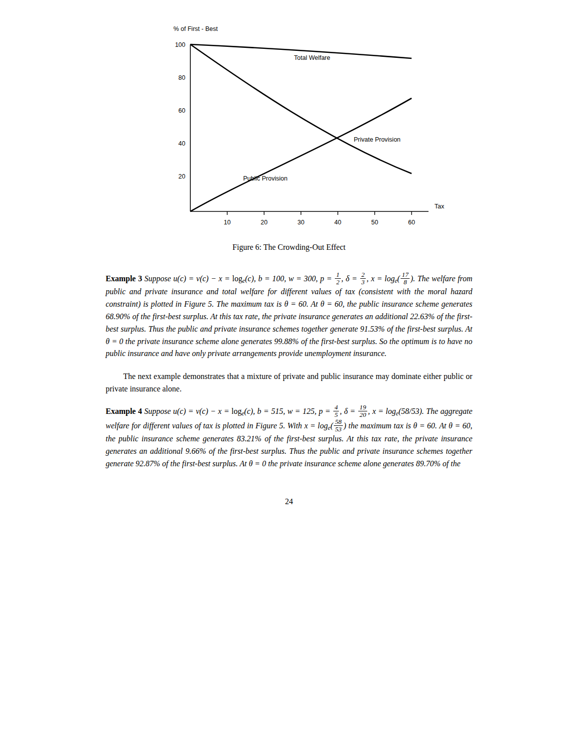The Crowding-Out Effect Line chart showing total welfare declining slightly from 100 percent of first-best as tax rises from 0 to 60; public provision rising from 0 to about 69 percent; private provision falling from 100 to about 23 percent. The public and private curves cross near a tax of 36 at about 45 percent. % of First - Best 100 80 60 40 20 10 20 30 40 50 60 Tax Total Welfare Private Provision Public Provision
Figure 6: The Crowding-Out Effect
Example 3 Suppose u(c) = v(c) − x = log e(c), b = 100, w = 300, p = 12, δ = 23, x = loge(178). The welfare from public and private insurance and total welfare for different values of tax (consistent with the moral hazard constraint) is plotted in Figure 5. The maximum tax is θ = 60. At θ = 60, the public insurance scheme generates 68.90% of the first-best surplus. At this tax rate, the private insurance generates an additional 22.63% of the first-best surplus. Thus the public and private insurance schemes together generate 91.53% of the first-best surplus. At θ = 0 the private insurance scheme alone generates 99.88% of the first-best surplus. So the optimum is to have no public insurance and have only private arrangements provide unemployment insurance.
The next example demonstrates that a mixture of private and public insurance may dominate either public or private insurance alone.
Example 4 Suppose u(c) = v(c) − x = log e(c), b = 515, w = 125, p = 45, δ = 1920, x = loge(58/53). The aggregate welfare for different values of tax is plotted in Figure 5. With x = loge(5853) the maximum tax is θ = 60. At θ = 60, the public insurance scheme generates 83.21% of the first-best surplus. At this tax rate, the private insurance generates an additional 9.66% of the first-best surplus. Thus the public and private insurance schemes together generate 92.87% of the first-best surplus. At θ = 0 the private insurance scheme alone generates 89.70% of the
24